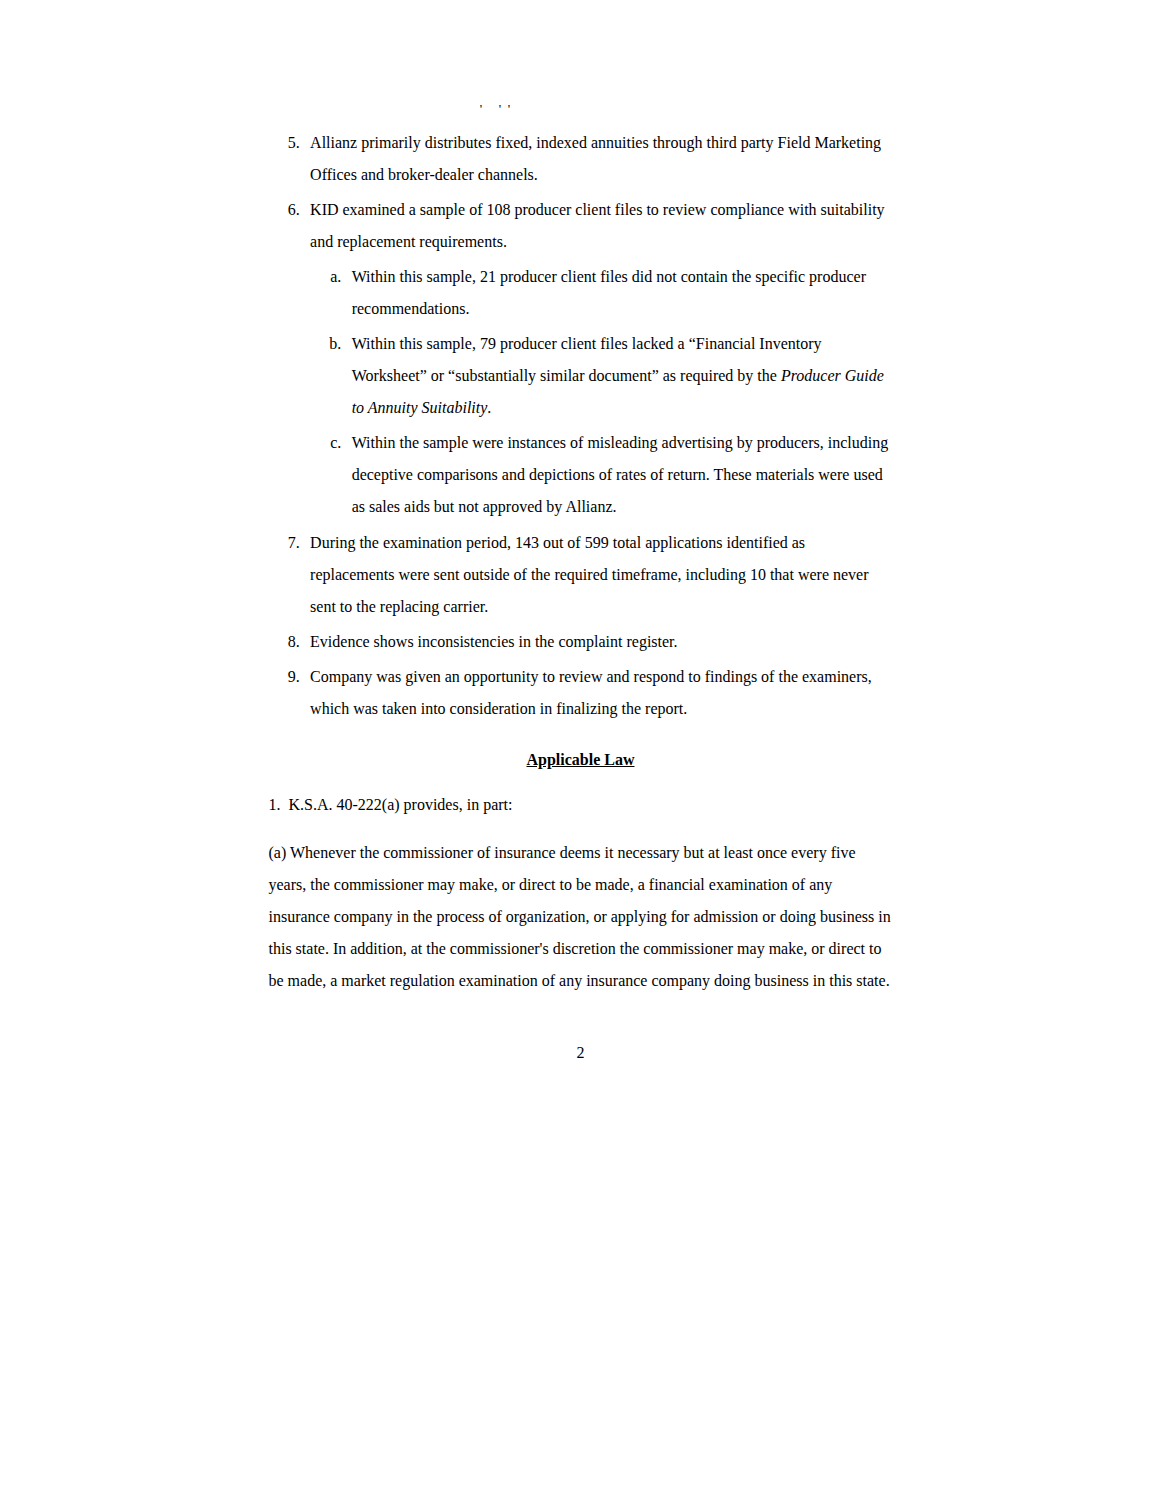' ''
Allianz primarily distributes fixed, indexed annuities through third party Field Marketing Offices and broker-dealer channels.
KID examined a sample of 108 producer client files to review compliance with suitability and replacement requirements.
Within this sample, 21 producer client files did not contain the specific producer recommendations.
Within this sample, 79 producer client files lacked a “Financial Inventory Worksheet” or “substantially similar document” as required by the Producer Guide to Annuity Suitability.
Within the sample were instances of misleading advertising by producers, including deceptive comparisons and depictions of rates of return. These materials were used as sales aids but not approved by Allianz.
During the examination period, 143 out of 599 total applications identified as replacements were sent outside of the required timeframe, including 10 that were never sent to the replacing carrier.
Evidence shows inconsistencies in the complaint register.
Company was given an opportunity to review and respond to findings of the examiners, which was taken into consideration in finalizing the report.
Applicable Law
1. K.S.A. 40-222(a) provides, in part:
(a) Whenever the commissioner of insurance deems it necessary but at least once every five years, the commissioner may make, or direct to be made, a financial examination of any insurance company in the process of organization, or applying for admission or doing business in this state. In addition, at the commissioner's discretion the commissioner may make, or direct to be made, a market regulation examination of any insurance company doing business in this state.
2